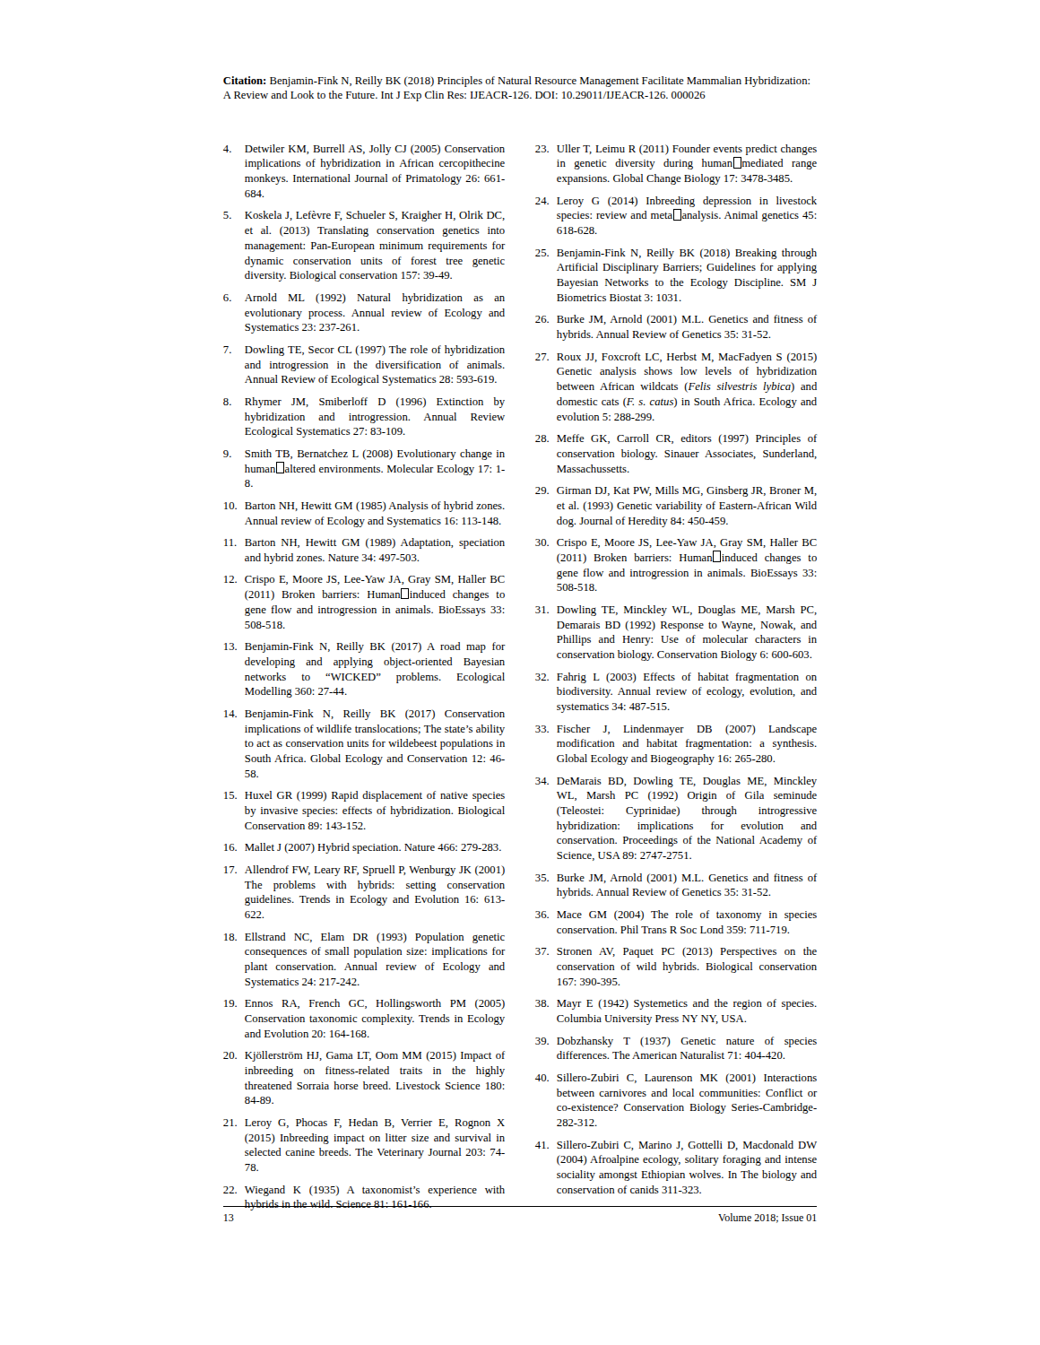Citation: Benjamin-Fink N, Reilly BK (2018) Principles of Natural Resource Management Facilitate Mammalian Hybridization: A Review and Look to the Future. Int J Exp Clin Res: IJEACR-126. DOI: 10.29011/IJEACR-126. 000026
Detwiler KM, Burrell AS, Jolly CJ (2005) Conservation implications of hybridization in African cercopithecine monkeys. International Journal of Primatology 26: 661-684.
Koskela J, Lefèvre F, Schueler S, Kraigher H, Olrik DC, et al. (2013) Translating conservation genetics into management: Pan-European minimum requirements for dynamic conservation units of forest tree genetic diversity. Biological conservation 157: 39-49.
Arnold ML (1992) Natural hybridization as an evolutionary process. Annual review of Ecology and Systematics 23: 237-261.
Dowling TE, Secor CL (1997) The role of hybridization and introgression in the diversification of animals. Annual Review of Ecological Systematics 28: 593-619.
Rhymer JM, Smiberloff D (1996) Extinction by hybridization and introgression. Annual Review Ecological Systematics 27: 83-109.
Smith TB, Bernatchez L (2008) Evolutionary change in human altered environments. Molecular Ecology 17: 1-8.
Barton NH, Hewitt GM (1985) Analysis of hybrid zones. Annual review of Ecology and Systematics 16: 113-148.
Barton NH, Hewitt GM (1989) Adaptation, speciation and hybrid zones. Nature 34: 497-503.
Crispo E, Moore JS, Lee-Yaw JA, Gray SM, Haller BC (2011) Broken barriers: Human induced changes to gene flow and introgression in animals. BioEssays 33: 508-518.
Benjamin-Fink N, Reilly BK (2017) A road map for developing and applying object-oriented Bayesian networks to “WICKED” problems. Ecological Modelling 360: 27-44.
Benjamin-Fink N, Reilly BK (2017) Conservation implications of wildlife translocations; The state’s ability to act as conservation units for wildebeest populations in South Africa. Global Ecology and Conservation 12: 46-58.
Huxel GR (1999) Rapid displacement of native species by invasive species: effects of hybridization. Biological Conservation 89: 143-152.
Mallet J (2007) Hybrid speciation. Nature 466: 279-283.
Allendrof FW, Leary RF, Spruell P, Wenburgy JK (2001) The problems with hybrids: setting conservation guidelines. Trends in Ecology and Evolution 16: 613-622.
Ellstrand NC, Elam DR (1993) Population genetic consequences of small population size: implications for plant conservation. Annual review of Ecology and Systematics 24: 217-242.
Ennos RA, French GC, Hollingsworth PM (2005) Conservation taxonomic complexity. Trends in Ecology and Evolution 20: 164-168.
Kjöllerström HJ, Gama LT, Oom MM (2015) Impact of inbreeding on fitness-related traits in the highly threatened Sorraia horse breed. Livestock Science 180: 84-89.
Leroy G, Phocas F, Hedan B, Verrier E, Rognon X (2015) Inbreeding impact on litter size and survival in selected canine breeds. The Veterinary Journal 203: 74-78.
Wiegand K (1935) A taxonomist’s experience with hybrids in the wild. Science 81: 161-166.
Uller T, Leimu R (2011) Founder events predict changes in genetic diversity during human mediated range expansions. Global Change Biology 17: 3478-3485.
Leroy G (2014) Inbreeding depression in livestock species: review and meta analysis. Animal genetics 45: 618-628.
Benjamin-Fink N, Reilly BK (2018) Breaking through Artificial Disciplinary Barriers; Guidelines for applying Bayesian Networks to the Ecology Discipline. SM J Biometrics Biostat 3: 1031.
Burke JM, Arnold (2001) M.L. Genetics and fitness of hybrids. Annual Review of Genetics 35: 31-52.
Roux JJ, Foxcroft LC, Herbst M, MacFadyen S (2015) Genetic analysis shows low levels of hybridization between African wildcats (Felis silvestris lybica) and domestic cats (F. s. catus) in South Africa. Ecology and evolution 5: 288-299.
Meffe GK, Carroll CR, editors (1997) Principles of conservation biology. Sinauer Associates, Sunderland, Massachussetts.
Girman DJ, Kat PW, Mills MG, Ginsberg JR, Broner M, et al. (1993) Genetic variability of Eastern-African Wild dog. Journal of Heredity 84: 450-459.
Crispo E, Moore JS, Lee-Yaw JA, Gray SM, Haller BC (2011) Broken barriers: Human induced changes to gene flow and introgression in animals. BioEssays 33: 508-518.
Dowling TE, Minckley WL, Douglas ME, Marsh PC, Demarais BD (1992) Response to Wayne, Nowak, and Phillips and Henry: Use of molecular characters in conservation biology. Conservation Biology 6: 600-603.
Fahrig L (2003) Effects of habitat fragmentation on biodiversity. Annual review of ecology, evolution, and systematics 34: 487-515.
Fischer J, Lindenmayer DB (2007) Landscape modification and habitat fragmentation: a synthesis. Global Ecology and Biogeography 16: 265-280.
DeMarais BD, Dowling TE, Douglas ME, Minckley WL, Marsh PC (1992) Origin of Gila seminude (Teleostei: Cyprinidae) through introgressive hybridization: implications for evolution and conservation. Proceedings of the National Academy of Science, USA 89: 2747-2751.
Burke JM, Arnold (2001) M.L. Genetics and fitness of hybrids. Annual Review of Genetics 35: 31-52.
Mace GM (2004) The role of taxonomy in species conservation. Phil Trans R Soc Lond 359: 711-719.
Stronen AV, Paquet PC (2013) Perspectives on the conservation of wild hybrids. Biological conservation 167: 390-395.
Mayr E (1942) Systemetics and the region of species. Columbia University Press NY NY, USA.
Dobzhansky T (1937) Genetic nature of species differences. The American Naturalist 71: 404-420.
Sillero-Zubiri C, Laurenson MK (2001) Interactions between carnivores and local communities: Conflict or co-existence? Conservation Biology Series-Cambridge- 282-312.
Sillero-Zubiri C, Marino J, Gottelli D, Macdonald DW (2004) Afroalpine ecology, solitary foraging and intense sociality amongst Ethiopian wolves. In The biology and conservation of canids 311-323.
13 Volume 2018; Issue 01